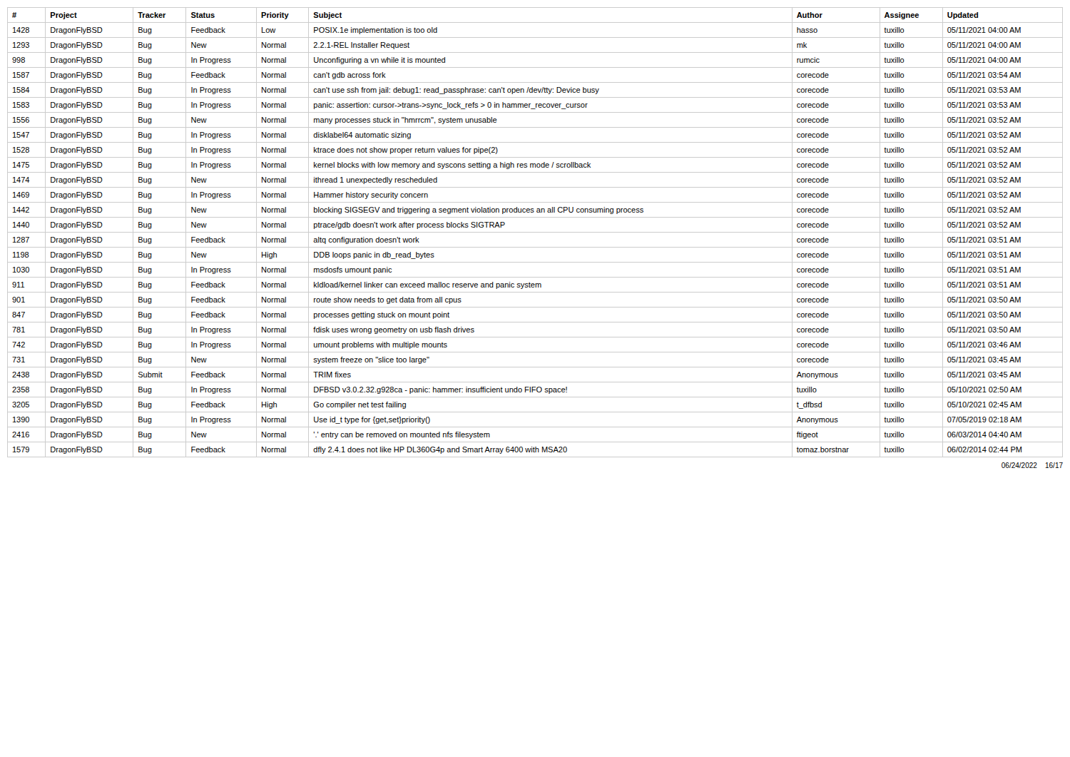| # | Project | Tracker | Status | Priority | Subject | Author | Assignee | Updated |
| --- | --- | --- | --- | --- | --- | --- | --- | --- |
| 1428 | DragonFlyBSD | Bug | Feedback | Low | POSIX.1e implementation is too old | hasso | tuxillo | 05/11/2021 04:00 AM |
| 1293 | DragonFlyBSD | Bug | New | Normal | 2.2.1-REL Installer Request | mk | tuxillo | 05/11/2021 04:00 AM |
| 998 | DragonFlyBSD | Bug | In Progress | Normal | Unconfiguring a vn while it is mounted | rumcic | tuxillo | 05/11/2021 04:00 AM |
| 1587 | DragonFlyBSD | Bug | Feedback | Normal | can't gdb across fork | corecode | tuxillo | 05/11/2021 03:54 AM |
| 1584 | DragonFlyBSD | Bug | In Progress | Normal | can't use ssh from jail: debug1: read_passphrase: can't open /dev/tty: Device busy | corecode | tuxillo | 05/11/2021 03:53 AM |
| 1583 | DragonFlyBSD | Bug | In Progress | Normal | panic: assertion: cursor->trans->sync_lock_refs > 0 in hammer_recover_cursor | corecode | tuxillo | 05/11/2021 03:53 AM |
| 1556 | DragonFlyBSD | Bug | New | Normal | many processes stuck in "hmrrcm", system unusable | corecode | tuxillo | 05/11/2021 03:52 AM |
| 1547 | DragonFlyBSD | Bug | In Progress | Normal | disklabel64 automatic sizing | corecode | tuxillo | 05/11/2021 03:52 AM |
| 1528 | DragonFlyBSD | Bug | In Progress | Normal | ktrace does not show proper return values for pipe(2) | corecode | tuxillo | 05/11/2021 03:52 AM |
| 1475 | DragonFlyBSD | Bug | In Progress | Normal | kernel blocks with low memory and syscons setting a high res mode / scrollback | corecode | tuxillo | 05/11/2021 03:52 AM |
| 1474 | DragonFlyBSD | Bug | New | Normal | ithread 1 unexpectedly rescheduled | corecode | tuxillo | 05/11/2021 03:52 AM |
| 1469 | DragonFlyBSD | Bug | In Progress | Normal | Hammer history security concern | corecode | tuxillo | 05/11/2021 03:52 AM |
| 1442 | DragonFlyBSD | Bug | New | Normal | blocking SIGSEGV and triggering a segment violation produces an all CPU consuming process | corecode | tuxillo | 05/11/2021 03:52 AM |
| 1440 | DragonFlyBSD | Bug | New | Normal | ptrace/gdb doesn't work after process blocks SIGTRAP | corecode | tuxillo | 05/11/2021 03:52 AM |
| 1287 | DragonFlyBSD | Bug | Feedback | Normal | altq configuration doesn't work | corecode | tuxillo | 05/11/2021 03:51 AM |
| 1198 | DragonFlyBSD | Bug | New | High | DDB loops panic in db_read_bytes | corecode | tuxillo | 05/11/2021 03:51 AM |
| 1030 | DragonFlyBSD | Bug | In Progress | Normal | msdosfs umount panic | corecode | tuxillo | 05/11/2021 03:51 AM |
| 911 | DragonFlyBSD | Bug | Feedback | Normal | kldload/kernel linker can exceed malloc reserve and panic system | corecode | tuxillo | 05/11/2021 03:51 AM |
| 901 | DragonFlyBSD | Bug | Feedback | Normal | route show needs to get data from all cpus | corecode | tuxillo | 05/11/2021 03:50 AM |
| 847 | DragonFlyBSD | Bug | Feedback | Normal | processes getting stuck on mount point | corecode | tuxillo | 05/11/2021 03:50 AM |
| 781 | DragonFlyBSD | Bug | In Progress | Normal | fdisk uses wrong geometry on usb flash drives | corecode | tuxillo | 05/11/2021 03:50 AM |
| 742 | DragonFlyBSD | Bug | In Progress | Normal | umount problems with multiple mounts | corecode | tuxillo | 05/11/2021 03:46 AM |
| 731 | DragonFlyBSD | Bug | New | Normal | system freeze on "slice too large" | corecode | tuxillo | 05/11/2021 03:45 AM |
| 2438 | DragonFlyBSD | Submit | Feedback | Normal | TRIM fixes | Anonymous | tuxillo | 05/11/2021 03:45 AM |
| 2358 | DragonFlyBSD | Bug | In Progress | Normal | DFBSD v3.0.2.32.g928ca - panic: hammer: insufficient undo FIFO space! | tuxillo | tuxillo | 05/10/2021 02:50 AM |
| 3205 | DragonFlyBSD | Bug | Feedback | High | Go compiler net test failing | t_dfbsd | tuxillo | 05/10/2021 02:45 AM |
| 1390 | DragonFlyBSD | Bug | In Progress | Normal | Use id_t type for {get,set}priority() | Anonymous | tuxillo | 07/05/2019 02:18 AM |
| 2416 | DragonFlyBSD | Bug | New | Normal | '.' entry can be removed on mounted nfs filesystem | ftigeot | tuxillo | 06/03/2014 04:40 AM |
| 1579 | DragonFlyBSD | Bug | Feedback | Normal | dfly 2.4.1 does not like HP DL360G4p and Smart Array 6400 with MSA20 | tomaz.borstnar | tuxillo | 06/02/2014 02:44 PM |
06/24/2022 16/17